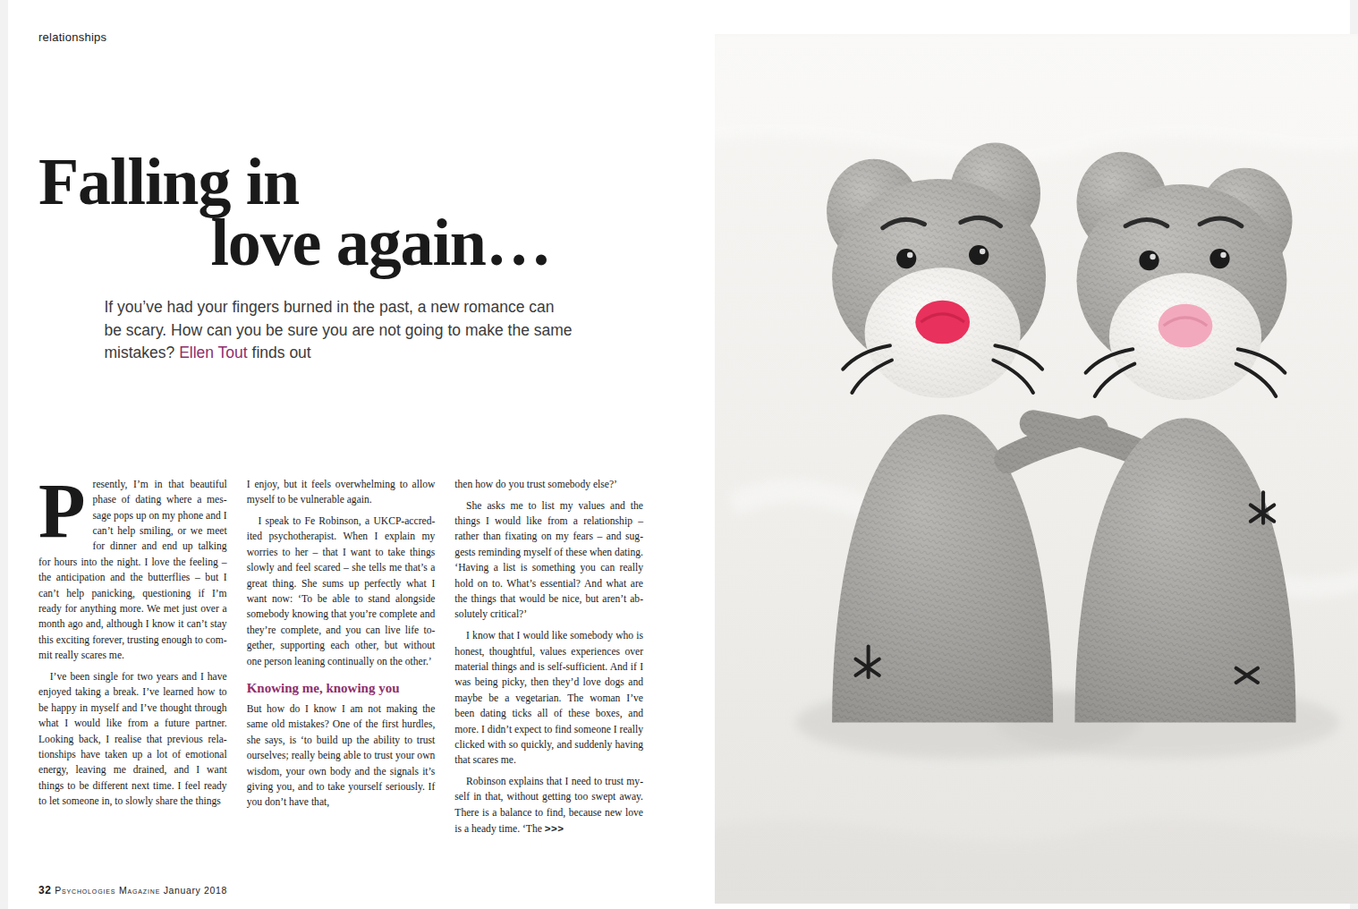relationships
Falling inlove again…
If you’ve had your fingers burned in the past, a new romance can be scary. How can you be sure you are not going to make the same mistakes? Ellen Tout finds out
Presently, I’m in that beautiful phase of dating where a message pops up on my phone and I can’t help smiling, or we meet for dinner and end up talking for hours into the night. I love the feeling – the anticipation and the butterflies – but I can’t help panicking, questioning if I’m ready for anything more. We met just over a month ago and, although I know it can’t stay this exciting forever, trusting enough to commit really scares me.
I’ve been single for two years and I have enjoyed taking a break. I’ve learned how to be happy in myself and I’ve thought through what I would like from a future partner. Looking back, I realise that previous relationships have taken up a lot of emotional energy, leaving me drained, and I want things to be different next time. I feel ready to let someone in, to slowly share the things
I enjoy, but it feels overwhelming to allow myself to be vulnerable again.
I speak to Fe Robinson, a UKCP-accredited psychotherapist. When I explain my worries to her – that I want to take things slowly and feel scared – she tells me that’s a great thing. She sums up perfectly what I want now: ‘To be able to stand alongside somebody knowing that you’re complete and they’re complete, and you can live life together, supporting each other, but without one person leaning continually on the other.’
Knowing me, knowing you
But how do I know I am not making the same old mistakes? One of the first hurdles, she says, is ‘to build up the ability to trust ourselves; really being able to trust your own wisdom, your own body and the signals it’s giving you, and to take yourself seriously. If you don’t have that,
then how do you trust somebody else?’
She asks me to list my values and the things I would like from a relationship – rather than fixating on my fears – and suggests reminding myself of these when dating. ‘Having a list is something you can really hold on to. What’s essential? And what are the things that would be nice, but aren’t absolutely critical?’
I know that I would like somebody who is honest, thoughtful, values experiences over material things and is self-sufficient. And if I was being picky, then they’d love dogs and maybe be a vegetarian. The woman I’ve been dating ticks all of these boxes, and more. I didn’t expect to find someone I really clicked with so quickly, and suddenly having that scares me.
Robinson explains that I need to trust myself in that, without getting too swept away. There is a balance to find, because new love is a heady time. ‘The >>>
32 Psychologies Magazine January 2018
PHOTOGRAPH: ANJA WEBER-DECKER, PLAIN PICTURE